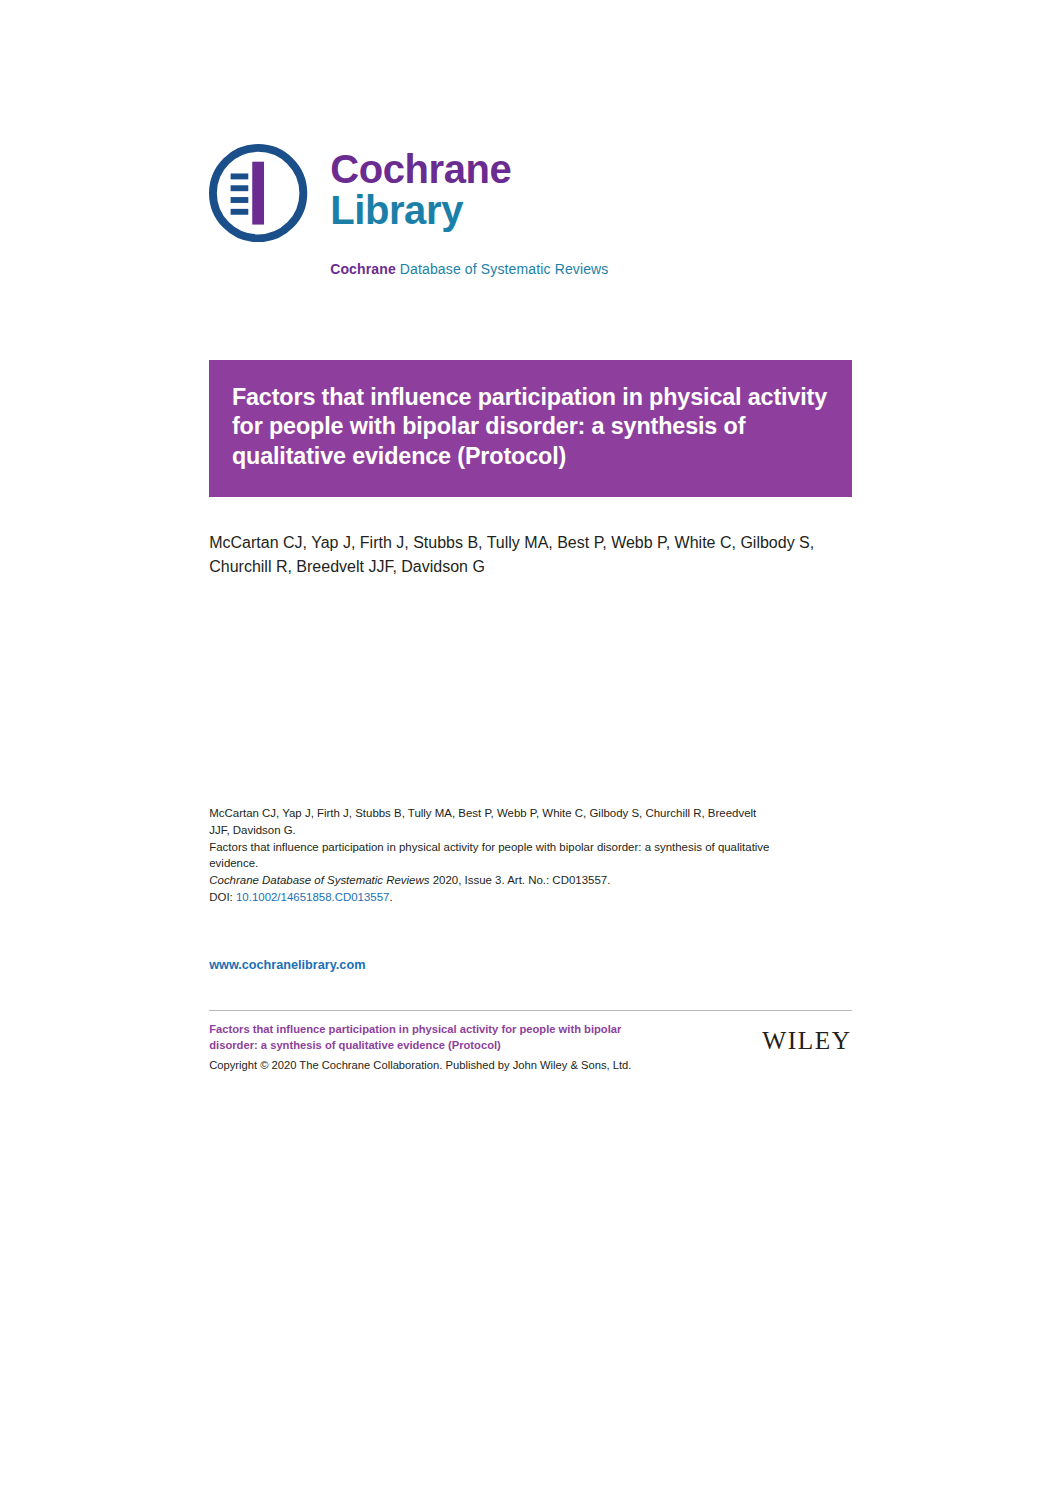Cochrane
Library
Cochrane Database of Systematic Reviews
Factors that influence participation in physical activity for people with bipolar disorder: a synthesis of qualitative evidence (Protocol)
McCartan CJ, Yap J, Firth J, Stubbs B, Tully MA, Best P, Webb P, White C, Gilbody S, Churchill R, Breedvelt JJF, Davidson G
McCartan CJ, Yap J, Firth J, Stubbs B, Tully MA, Best P, Webb P, White C, Gilbody S, Churchill R, Breedvelt JJF, Davidson G.
Factors that influence participation in physical activity for people with bipolar disorder: a synthesis of qualitative evidence.
Cochrane Database of Systematic Reviews 2020, Issue 3. Art. No.: CD013557.
DOI: 10.1002/14651858.CD013557.
www.cochranelibrary.com
Factors that influence participation in physical activity for people with bipolar disorder: a synthesis of qualitative evidence (Protocol)
Copyright © 2020 The Cochrane Collaboration. Published by John Wiley & Sons, Ltd.
WILEY